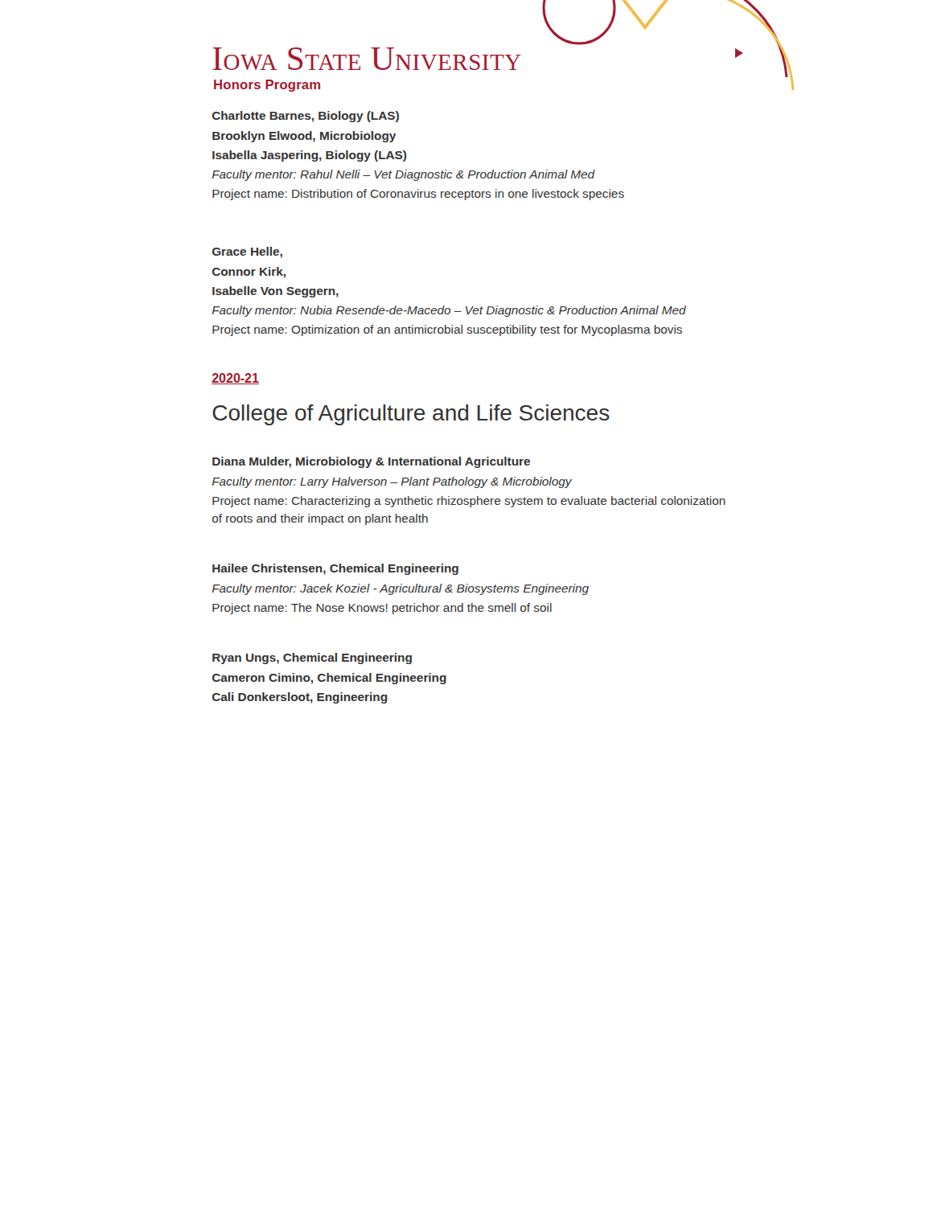Iowa State University
Honors Program
Charlotte Barnes, Biology (LAS)
Brooklyn Elwood, Microbiology
Isabella Jaspering, Biology (LAS)
Faculty mentor: Rahul Nelli – Vet Diagnostic & Production Animal Med
Project name: Distribution of Coronavirus receptors in one livestock species
Grace Helle,
Connor Kirk,
Isabelle Von Seggern,
Faculty mentor: Nubia Resende-de-Macedo – Vet Diagnostic & Production Animal Med
Project name: Optimization of an antimicrobial susceptibility test for Mycoplasma bovis
2020-21
College of Agriculture and Life Sciences
Diana Mulder, Microbiology & International Agriculture
Faculty mentor: Larry Halverson – Plant Pathology & Microbiology
Project name: Characterizing a synthetic rhizosphere system to evaluate bacterial colonization of roots and their impact on plant health
Hailee Christensen, Chemical Engineering
Faculty mentor: Jacek Koziel - Agricultural & Biosystems Engineering
Project name: The Nose Knows! petrichor and the smell of soil
Ryan Ungs, Chemical Engineering
Cameron Cimino, Chemical Engineering
Cali Donkersloot, Engineering